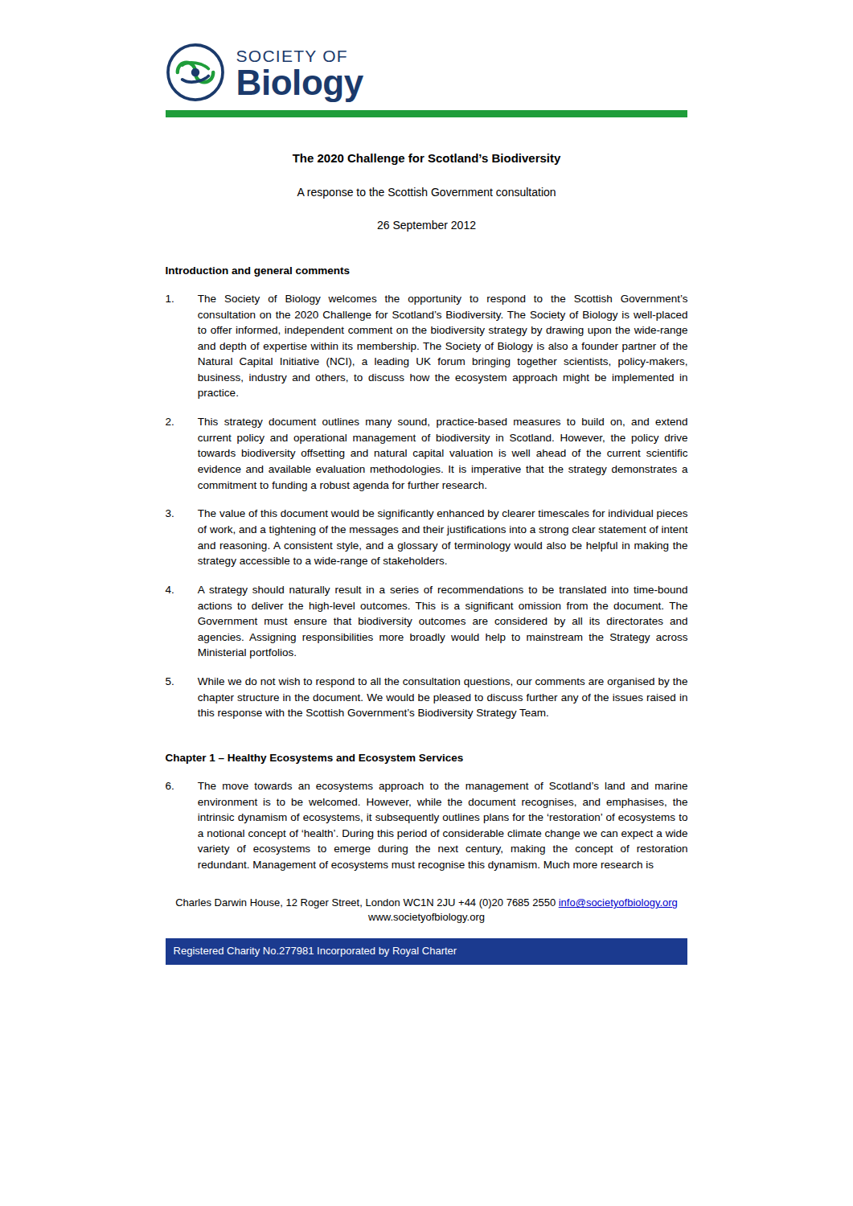SOCIETY OF
Biology
The 2020 Challenge for Scotland’s Biodiversity
A response to the Scottish Government consultation
26 September 2012
Introduction and general comments
1. The Society of Biology welcomes the opportunity to respond to the Scottish Government’s consultation on the 2020 Challenge for Scotland’s Biodiversity. The Society of Biology is well-placed to offer informed, independent comment on the biodiversity strategy by drawing upon the wide-range and depth of expertise within its membership. The Society of Biology is also a founder partner of the Natural Capital Initiative (NCI), a leading UK forum bringing together scientists, policy-makers, business, industry and others, to discuss how the ecosystem approach might be implemented in practice.
2. This strategy document outlines many sound, practice-based measures to build on, and extend current policy and operational management of biodiversity in Scotland. However, the policy drive towards biodiversity offsetting and natural capital valuation is well ahead of the current scientific evidence and available evaluation methodologies. It is imperative that the strategy demonstrates a commitment to funding a robust agenda for further research.
3. The value of this document would be significantly enhanced by clearer timescales for individual pieces of work, and a tightening of the messages and their justifications into a strong clear statement of intent and reasoning. A consistent style, and a glossary of terminology would also be helpful in making the strategy accessible to a wide-range of stakeholders.
4. A strategy should naturally result in a series of recommendations to be translated into time-bound actions to deliver the high-level outcomes. This is a significant omission from the document. The Government must ensure that biodiversity outcomes are considered by all its directorates and agencies. Assigning responsibilities more broadly would help to mainstream the Strategy across Ministerial portfolios.
5. While we do not wish to respond to all the consultation questions, our comments are organised by the chapter structure in the document. We would be pleased to discuss further any of the issues raised in this response with the Scottish Government’s Biodiversity Strategy Team.
Chapter 1 – Healthy Ecosystems and Ecosystem Services
6. The move towards an ecosystems approach to the management of Scotland’s land and marine environment is to be welcomed. However, while the document recognises, and emphasises, the intrinsic dynamism of ecosystems, it subsequently outlines plans for the ‘restoration’ of ecosystems to a notional concept of ‘health’. During this period of considerable climate change we can expect a wide variety of ecosystems to emerge during the next century, making the concept of restoration redundant. Management of ecosystems must recognise this dynamism. Much more research is
Charles Darwin House, 12 Roger Street, London WC1N 2JU +44 (0)20 7685 2550 info@societyofbiology.org
www.societyofbiology.org
Registered Charity No.277981 Incorporated by Royal Charter